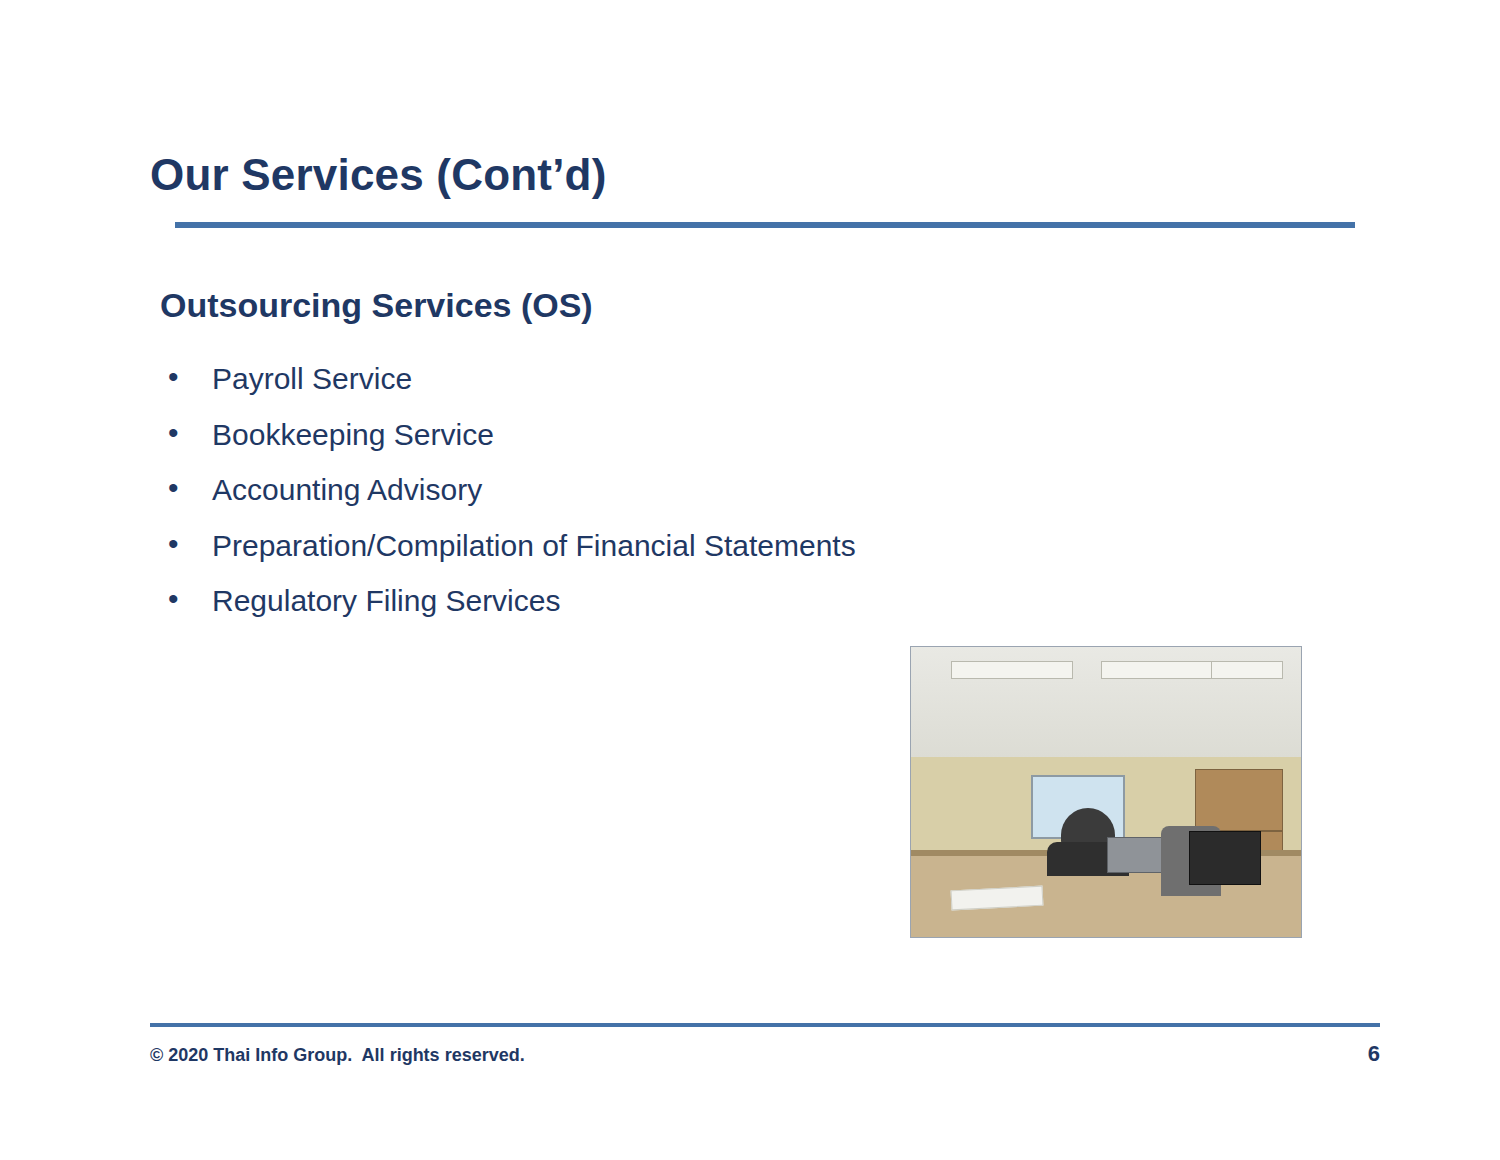Our Services (Cont’d)
Outsourcing Services (OS)
Payroll Service
Bookkeeping Service
Accounting Advisory
Preparation/Compilation of Financial Statements
Regulatory Filing Services
© 2020 Thai Info Group. All rights reserved. 6